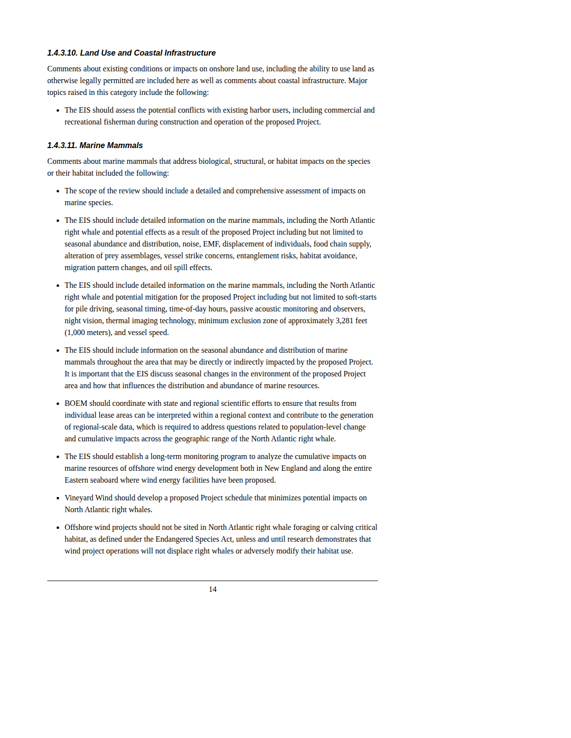1.4.3.10. Land Use and Coastal Infrastructure
Comments about existing conditions or impacts on onshore land use, including the ability to use land as otherwise legally permitted are included here as well as comments about coastal infrastructure. Major topics raised in this category include the following:
The EIS should assess the potential conflicts with existing harbor users, including commercial and recreational fisherman during construction and operation of the proposed Project.
1.4.3.11. Marine Mammals
Comments about marine mammals that address biological, structural, or habitat impacts on the species or their habitat included the following:
The scope of the review should include a detailed and comprehensive assessment of impacts on marine species.
The EIS should include detailed information on the marine mammals, including the North Atlantic right whale and potential effects as a result of the proposed Project including but not limited to seasonal abundance and distribution, noise, EMF, displacement of individuals, food chain supply, alteration of prey assemblages, vessel strike concerns, entanglement risks, habitat avoidance, migration pattern changes, and oil spill effects.
The EIS should include detailed information on the marine mammals, including the North Atlantic right whale and potential mitigation for the proposed Project including but not limited to soft-starts for pile driving, seasonal timing, time-of-day hours, passive acoustic monitoring and observers, night vision, thermal imaging technology, minimum exclusion zone of approximately 3,281 feet (1,000 meters), and vessel speed.
The EIS should include information on the seasonal abundance and distribution of marine mammals throughout the area that may be directly or indirectly impacted by the proposed Project. It is important that the EIS discuss seasonal changes in the environment of the proposed Project area and how that influences the distribution and abundance of marine resources.
BOEM should coordinate with state and regional scientific efforts to ensure that results from individual lease areas can be interpreted within a regional context and contribute to the generation of regional-scale data, which is required to address questions related to population-level change and cumulative impacts across the geographic range of the North Atlantic right whale.
The EIS should establish a long-term monitoring program to analyze the cumulative impacts on marine resources of offshore wind energy development both in New England and along the entire Eastern seaboard where wind energy facilities have been proposed.
Vineyard Wind should develop a proposed Project schedule that minimizes potential impacts on North Atlantic right whales.
Offshore wind projects should not be sited in North Atlantic right whale foraging or calving critical habitat, as defined under the Endangered Species Act, unless and until research demonstrates that wind project operations will not displace right whales or adversely modify their habitat use.
14